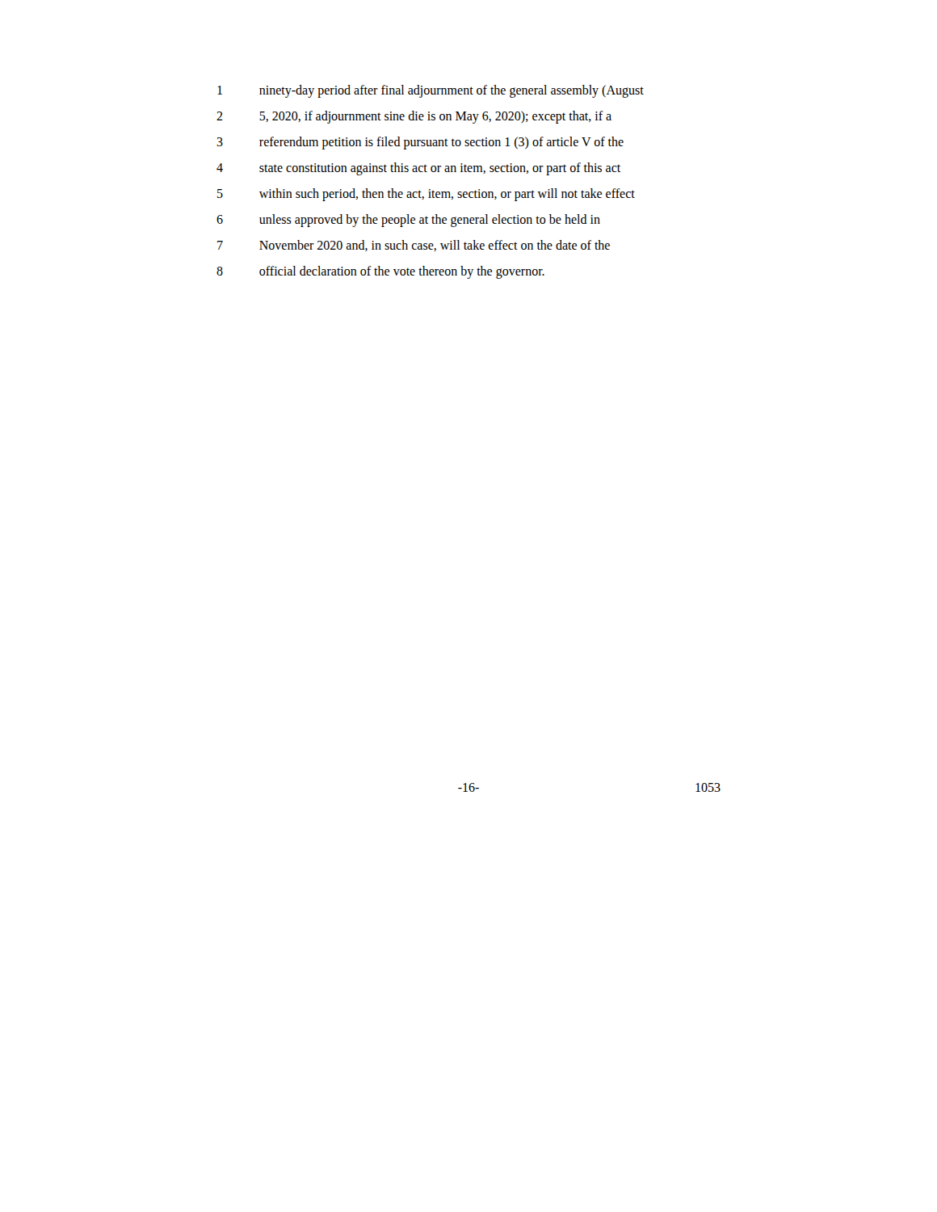| 1 | ninety-day period after final adjournment of the general assembly (August |
| 2 | 5, 2020, if adjournment sine die is on May 6, 2020); except that, if a |
| 3 | referendum petition is filed pursuant to section 1 (3) of article V of the |
| 4 | state constitution against this act or an item, section, or part of this act |
| 5 | within such period, then the act, item, section, or part will not take effect |
| 6 | unless approved by the people at the general election to be held in |
| 7 | November 2020 and, in such case, will take effect on the date of the |
| 8 | official declaration of the vote thereon by the governor. |
-16- 1053